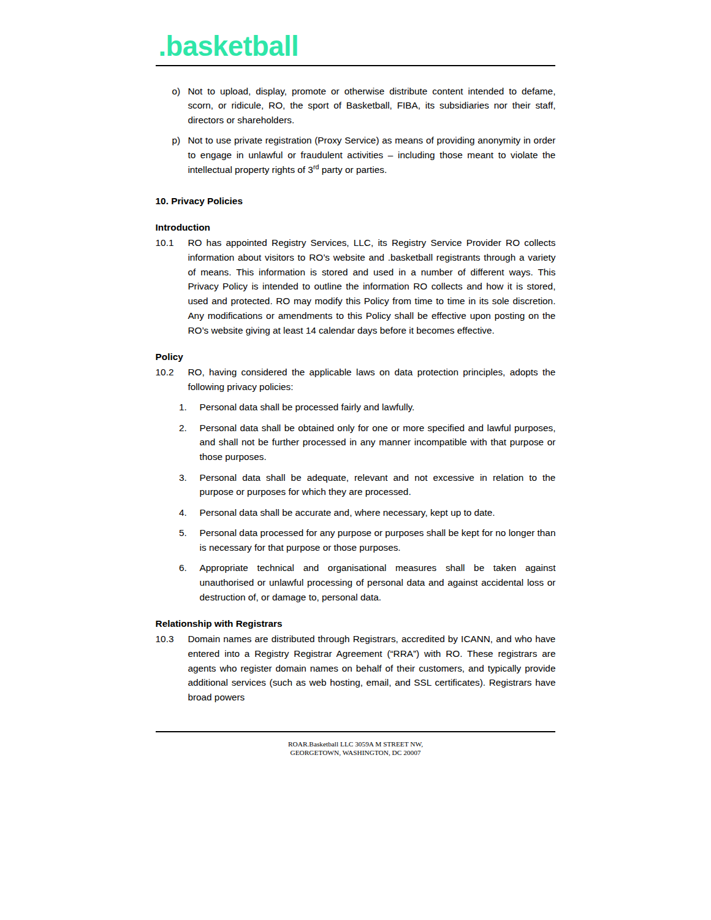.basketball
o)
Not to upload, display, promote or otherwise distribute content intended to defame, scorn, or ridicule, RO, the sport of Basketball, FIBA, its subsidiaries nor their staff, directors or shareholders.
p)
Not to use private registration (Proxy Service) as means of providing anonymity in order to engage in unlawful or fraudulent activities – including those meant to violate the intellectual property rights of 3rd party or parties.
10. Privacy Policies
Introduction
10.1
RO has appointed Registry Services, LLC, its Registry Service Provider RO collects information about visitors to RO’s website and .basketball registrants through a variety of means. This information is stored and used in a number of different ways. This Privacy Policy is intended to outline the information RO collects and how it is stored, used and protected. RO may modify this Policy from time to time in its sole discretion. Any modifications or amendments to this Policy shall be effective upon posting on the RO’s website giving at least 14 calendar days before it becomes effective.
Policy
10.2
RO, having considered the applicable laws on data protection principles, adopts the following privacy policies:
1.
Personal data shall be processed fairly and lawfully.
2.
Personal data shall be obtained only for one or more specified and lawful purposes, and shall not be further processed in any manner incompatible with that purpose or those purposes.
3.
Personal data shall be adequate, relevant and not excessive in relation to the purpose or purposes for which they are processed.
4.
Personal data shall be accurate and, where necessary, kept up to date.
5.
Personal data processed for any purpose or purposes shall be kept for no longer than is necessary for that purpose or those purposes.
6.
Appropriate technical and organisational measures shall be taken against unauthorised or unlawful processing of personal data and against accidental loss or destruction of, or damage to, personal data.
Relationship with Registrars
10.3
Domain names are distributed through Registrars, accredited by ICANN, and who have entered into a Registry Registrar Agreement (“RRA”) with RO. These registrars are agents who register domain names on behalf of their customers, and typically provide additional services (such as web hosting, email, and SSL certificates). Registrars have broad powers
ROAR.Basketball LLC 3059A M STREET NW,
GEORGETOWN, WASHINGTON, DC 20007